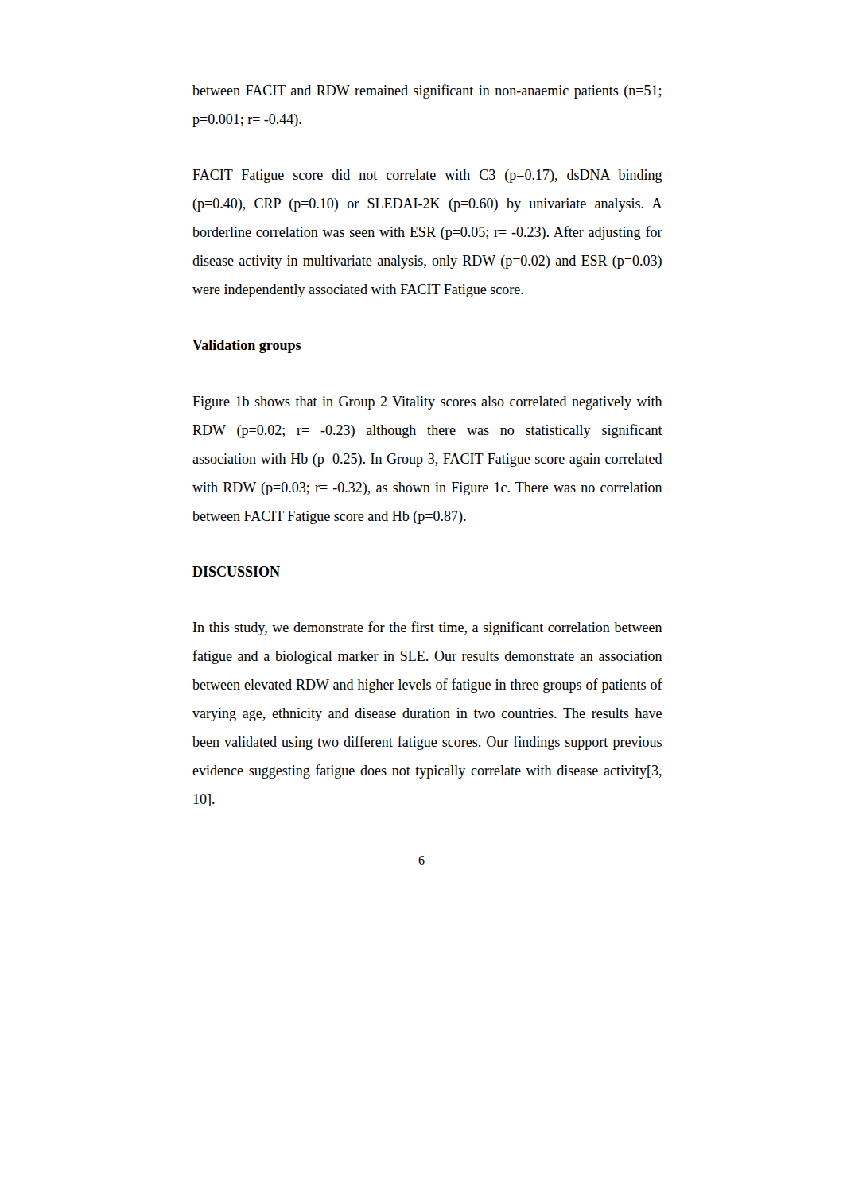between FACIT and RDW remained significant in non-anaemic patients (n=51; p=0.001; r= -0.44).
FACIT Fatigue score did not correlate with C3 (p=0.17), dsDNA binding (p=0.40), CRP (p=0.10) or SLEDAI-2K (p=0.60) by univariate analysis. A borderline correlation was seen with ESR (p=0.05; r= -0.23). After adjusting for disease activity in multivariate analysis, only RDW (p=0.02) and ESR (p=0.03) were independently associated with FACIT Fatigue score.
Validation groups
Figure 1b shows that in Group 2 Vitality scores also correlated negatively with RDW (p=0.02; r= -0.23) although there was no statistically significant association with Hb (p=0.25). In Group 3, FACIT Fatigue score again correlated with RDW (p=0.03; r= -0.32), as shown in Figure 1c. There was no correlation between FACIT Fatigue score and Hb (p=0.87).
DISCUSSION
In this study, we demonstrate for the first time, a significant correlation between fatigue and a biological marker in SLE. Our results demonstrate an association between elevated RDW and higher levels of fatigue in three groups of patients of varying age, ethnicity and disease duration in two countries. The results have been validated using two different fatigue scores. Our findings support previous evidence suggesting fatigue does not typically correlate with disease activity[3, 10].
6